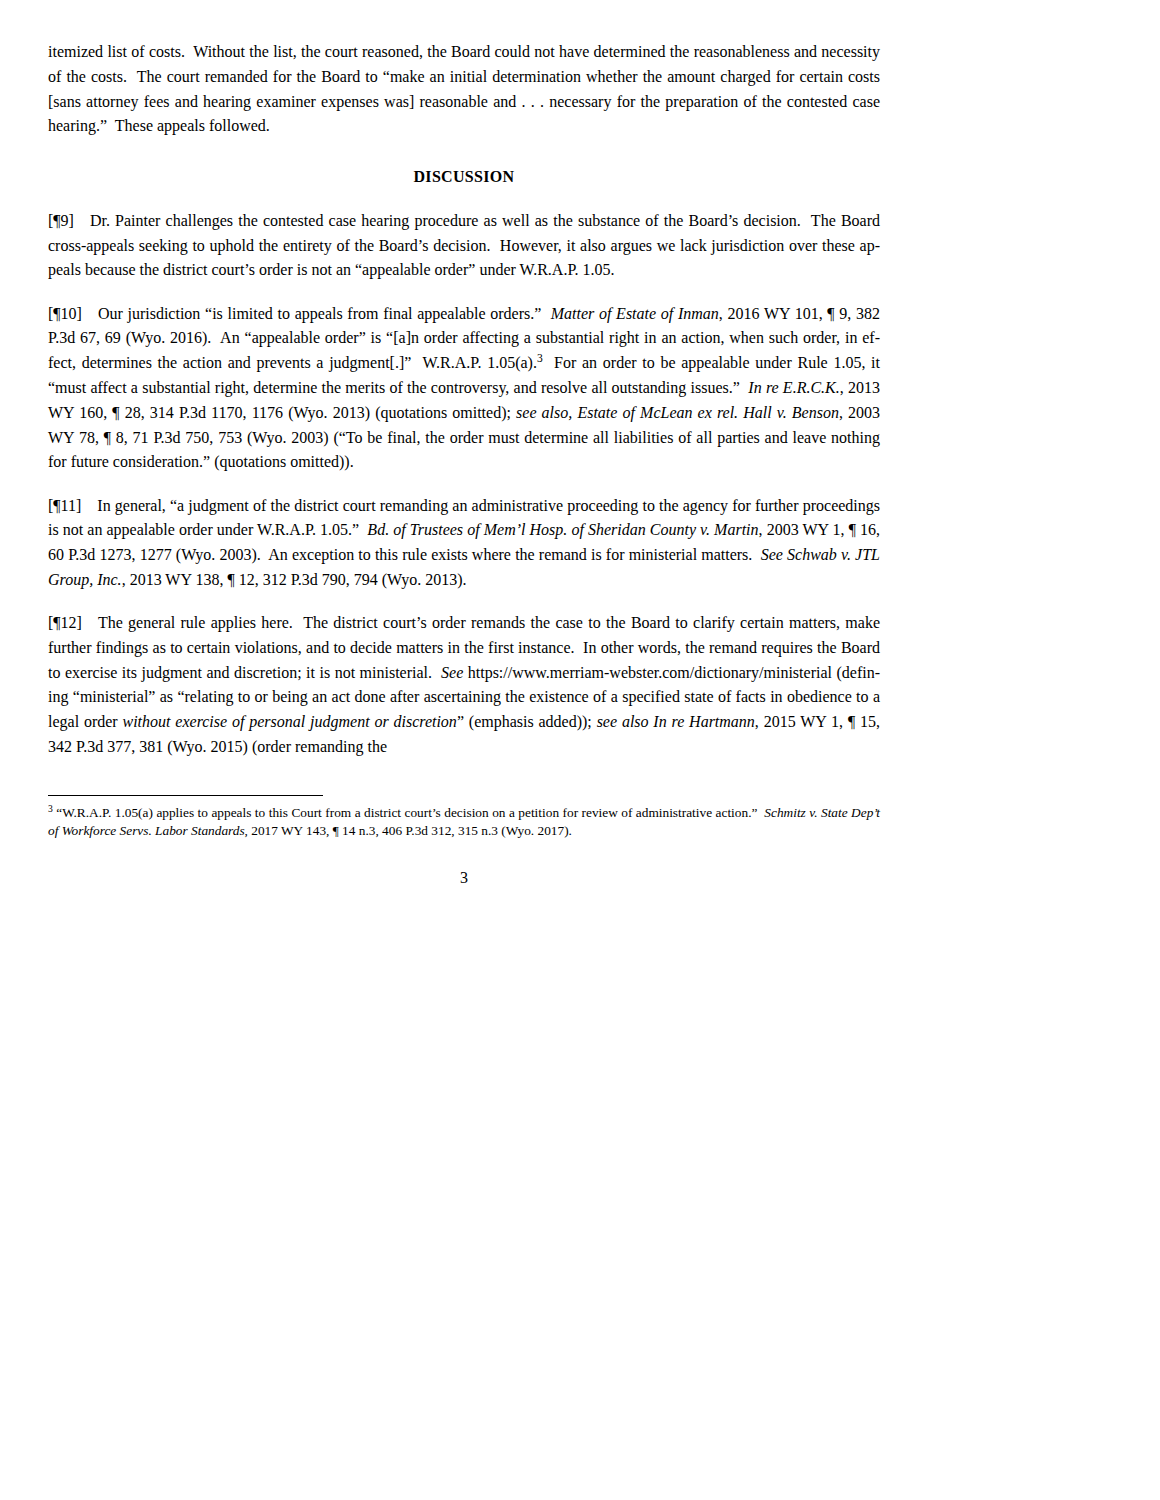itemized list of costs. Without the list, the court reasoned, the Board could not have determined the reasonableness and necessity of the costs. The court remanded for the Board to “make an initial determination whether the amount charged for certain costs [sans attorney fees and hearing examiner expenses was] reasonable and . . . necessary for the preparation of the contested case hearing.” These appeals followed.
DISCUSSION
[¶9] Dr. Painter challenges the contested case hearing procedure as well as the substance of the Board’s decision. The Board cross-appeals seeking to uphold the entirety of the Board’s decision. However, it also argues we lack jurisdiction over these appeals because the district court’s order is not an “appealable order” under W.R.A.P. 1.05.
[¶10] Our jurisdiction “is limited to appeals from final appealable orders.” Matter of Estate of Inman, 2016 WY 101, ¶ 9, 382 P.3d 67, 69 (Wyo. 2016). An “appealable order” is “[a]n order affecting a substantial right in an action, when such order, in effect, determines the action and prevents a judgment[.]” W.R.A.P. 1.05(a).3 For an order to be appealable under Rule 1.05, it “must affect a substantial right, determine the merits of the controversy, and resolve all outstanding issues.” In re E.R.C.K., 2013 WY 160, ¶ 28, 314 P.3d 1170, 1176 (Wyo. 2013) (quotations omitted); see also, Estate of McLean ex rel. Hall v. Benson, 2003 WY 78, ¶ 8, 71 P.3d 750, 753 (Wyo. 2003) (“To be final, the order must determine all liabilities of all parties and leave nothing for future consideration.” (quotations omitted)).
[¶11] In general, “a judgment of the district court remanding an administrative proceeding to the agency for further proceedings is not an appealable order under W.R.A.P. 1.05.” Bd. of Trustees of Mem’l Hosp. of Sheridan County v. Martin, 2003 WY 1, ¶ 16, 60 P.3d 1273, 1277 (Wyo. 2003). An exception to this rule exists where the remand is for ministerial matters. See Schwab v. JTL Group, Inc., 2013 WY 138, ¶ 12, 312 P.3d 790, 794 (Wyo. 2013).
[¶12] The general rule applies here. The district court’s order remands the case to the Board to clarify certain matters, make further findings as to certain violations, and to decide matters in the first instance. In other words, the remand requires the Board to exercise its judgment and discretion; it is not ministerial. See https://www.merriam-webster.com/dictionary/ministerial (defining “ministerial” as “relating to or being an act done after ascertaining the existence of a specified state of facts in obedience to a legal order without exercise of personal judgment or discretion” (emphasis added)); see also In re Hartmann, 2015 WY 1, ¶ 15, 342 P.3d 377, 381 (Wyo. 2015) (order remanding the
3 “W.R.A.P. 1.05(a) applies to appeals to this Court from a district court’s decision on a petition for review of administrative action.” Schmitz v. State Dep’t of Workforce Servs. Labor Standards, 2017 WY 143, ¶ 14 n.3, 406 P.3d 312, 315 n.3 (Wyo. 2017).
3